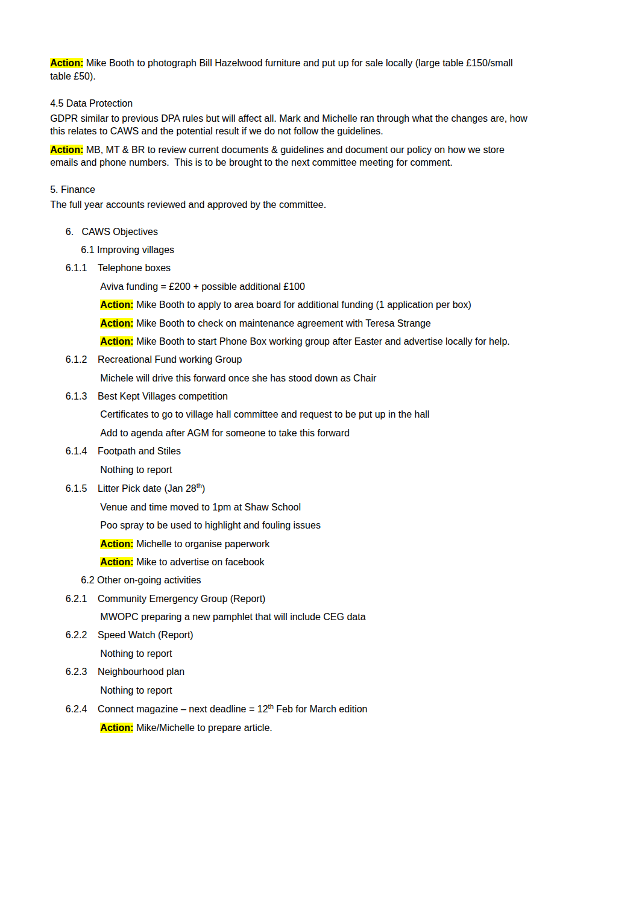Action: Mike Booth to photograph Bill Hazelwood furniture and put up for sale locally (large table £150/small table £50).
4.5 Data Protection
GDPR similar to previous DPA rules but will affect all. Mark and Michelle ran through what the changes are, how this relates to CAWS and the potential result if we do not follow the guidelines.
Action: MB, MT & BR to review current documents & guidelines and document our policy on how we store emails and phone numbers. This is to be brought to the next committee meeting for comment.
5. Finance
The full year accounts reviewed and approved by the committee.
6. CAWS Objectives
6.1 Improving villages
6.1.1 Telephone boxes
Aviva funding = £200 + possible additional £100
Action: Mike Booth to apply to area board for additional funding (1 application per box)
Action: Mike Booth to check on maintenance agreement with Teresa Strange
Action: Mike Booth to start Phone Box working group after Easter and advertise locally for help.
6.1.2 Recreational Fund working Group
Michele will drive this forward once she has stood down as Chair
6.1.3 Best Kept Villages competition
Certificates to go to village hall committee and request to be put up in the hall
Add to agenda after AGM for someone to take this forward
6.1.4 Footpath and Stiles
Nothing to report
6.1.5 Litter Pick date (Jan 28th)
Venue and time moved to 1pm at Shaw School
Poo spray to be used to highlight and fouling issues
Action: Michelle to organise paperwork
Action: Mike to advertise on facebook
6.2 Other on-going activities
6.2.1 Community Emergency Group (Report)
MWOPC preparing a new pamphlet that will include CEG data
6.2.2 Speed Watch (Report)
Nothing to report
6.2.3 Neighbourhood plan
Nothing to report
6.2.4 Connect magazine – next deadline = 12th Feb for March edition
Action: Mike/Michelle to prepare article.